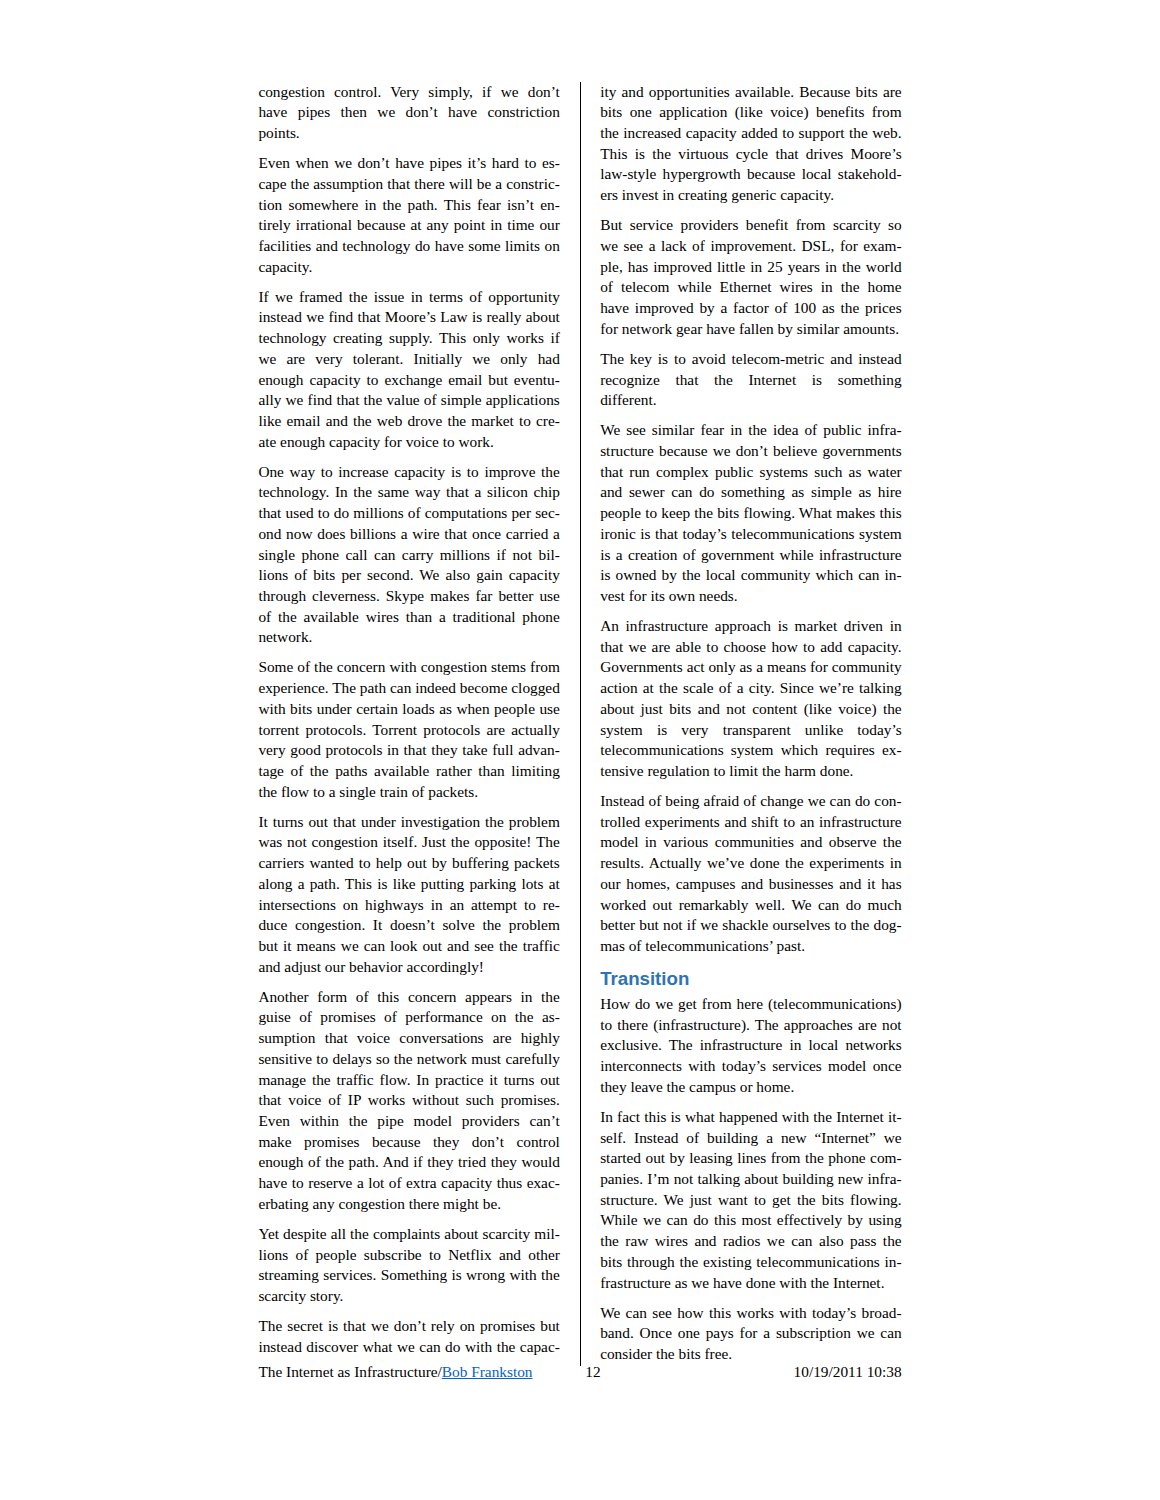congestion control. Very simply, if we don’t have pipes then we don’t have constriction points.
Even when we don’t have pipes it’s hard to escape the assumption that there will be a constriction somewhere in the path. This fear isn’t entirely irrational because at any point in time our facilities and technology do have some limits on capacity.
If we framed the issue in terms of opportunity instead we find that Moore’s Law is really about technology creating supply. This only works if we are very tolerant. Initially we only had enough capacity to exchange email but eventually we find that the value of simple applications like email and the web drove the market to create enough capacity for voice to work.
One way to increase capacity is to improve the technology. In the same way that a silicon chip that used to do millions of computations per second now does billions a wire that once carried a single phone call can carry millions if not billions of bits per second. We also gain capacity through cleverness. Skype makes far better use of the available wires than a traditional phone network.
Some of the concern with congestion stems from experience. The path can indeed become clogged with bits under certain loads as when people use torrent protocols. Torrent protocols are actually very good protocols in that they take full advantage of the paths available rather than limiting the flow to a single train of packets.
It turns out that under investigation the problem was not congestion itself. Just the opposite! The carriers wanted to help out by buffering packets along a path. This is like putting parking lots at intersections on highways in an attempt to reduce congestion. It doesn’t solve the problem but it means we can look out and see the traffic and adjust our behavior accordingly!
Another form of this concern appears in the guise of promises of performance on the assumption that voice conversations are highly sensitive to delays so the network must carefully manage the traffic flow. In practice it turns out that voice of IP works without such promises. Even within the pipe model providers can’t make promises because they don’t control enough of the path. And if they tried they would have to reserve a lot of extra capacity thus exacerbating any congestion there might be.
Yet despite all the complaints about scarcity millions of people subscribe to Netflix and other streaming services. Something is wrong with the scarcity story.
The secret is that we don’t rely on promises but instead discover what we can do with the capacity and opportunities available. Because bits are bits one application (like voice) benefits from the increased capacity added to support the web. This is the virtuous cycle that drives Moore’s law-style hypergrowth because local stakeholders invest in creating generic capacity.
But service providers benefit from scarcity so we see a lack of improvement. DSL, for example, has improved little in 25 years in the world of telecom while Ethernet wires in the home have improved by a factor of 100 as the prices for network gear have fallen by similar amounts.
The key is to avoid telecom-metric and instead recognize that the Internet is something different.
We see similar fear in the idea of public infrastructure because we don’t believe governments that run complex public systems such as water and sewer can do something as simple as hire people to keep the bits flowing. What makes this ironic is that today’s telecommunications system is a creation of government while infrastructure is owned by the local community which can invest for its own needs.
An infrastructure approach is market driven in that we are able to choose how to add capacity. Governments act only as a means for community action at the scale of a city. Since we’re talking about just bits and not content (like voice) the system is very transparent unlike today’s telecommunications system which requires extensive regulation to limit the harm done.
Instead of being afraid of change we can do controlled experiments and shift to an infrastructure model in various communities and observe the results. Actually we’ve done the experiments in our homes, campuses and businesses and it has worked out remarkably well. We can do much better but not if we shackle ourselves to the dogmas of telecommunications’ past.
Transition
How do we get from here (telecommunications) to there (infrastructure). The approaches are not exclusive. The infrastructure in local networks interconnects with today’s services model once they leave the campus or home.
In fact this is what happened with the Internet itself. Instead of building a new “Internet” we started out by leasing lines from the phone companies. I’m not talking about building new infrastructure. We just want to get the bits flowing. While we can do this most effectively by using the raw wires and radios we can also pass the bits through the existing telecommunications infrastructure as we have done with the Internet.
We can see how this works with today’s broadband. Once one pays for a subscription we can consider the bits free.
The Internet as Infrastructure/Bob Frankston 12 10/19/2011 10:38